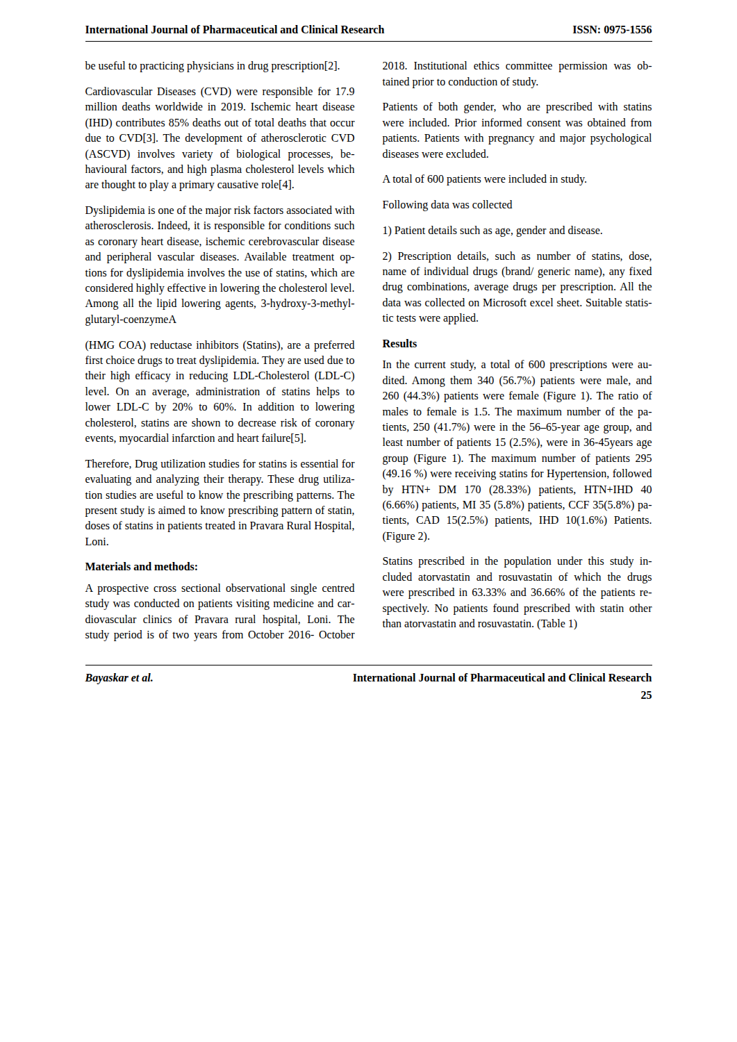International Journal of Pharmaceutical and Clinical Research ISSN: 0975-1556
be useful to practicing physicians in drug prescription[2].
Cardiovascular Diseases (CVD) were responsible for 17.9 million deaths worldwide in 2019. Ischemic heart disease (IHD) contributes 85% deaths out of total deaths that occur due to CVD[3]. The development of atherosclerotic CVD (ASCVD) involves variety of biological processes, behavioural factors, and high plasma cholesterol levels which are thought to play a primary causative role[4].
Dyslipidemia is one of the major risk factors associated with atherosclerosis. Indeed, it is responsible for conditions such as coronary heart disease, ischemic cerebrovascular disease and peripheral vascular diseases. Available treatment options for dyslipidemia involves the use of statins, which are considered highly effective in lowering the cholesterol level. Among all the lipid lowering agents, 3-hydroxy-3-methylglutaryl-coenzymeA
(HMG COA) reductase inhibitors (Statins), are a preferred first choice drugs to treat dyslipidemia. They are used due to their high efficacy in reducing LDL-Cholesterol (LDL-C) level. On an average, administration of statins helps to lower LDL-C by 20% to 60%. In addition to lowering cholesterol, statins are shown to decrease risk of coronary events, myocardial infarction and heart failure[5].
Therefore, Drug utilization studies for statins is essential for evaluating and analyzing their therapy. These drug utilization studies are useful to know the prescribing patterns. The present study is aimed to know prescribing pattern of statin, doses of statins in patients treated in Pravara Rural Hospital, Loni.
Materials and methods:
A prospective cross sectional observational single centred study was conducted on patients visiting medicine and cardiovascular clinics of Pravara rural hospital, Loni. The study period is of two years from October 2016- October 2018. Institutional ethics committee permission was obtained prior to conduction of study.
Patients of both gender, who are prescribed with statins were included. Prior informed consent was obtained from patients. Patients with pregnancy and major psychological diseases were excluded.
A total of 600 patients were included in study.
Following data was collected
1) Patient details such as age, gender and disease.
2) Prescription details, such as number of statins, dose, name of individual drugs (brand/ generic name), any fixed drug combinations, average drugs per prescription. All the data was collected on Microsoft excel sheet. Suitable statistic tests were applied.
Results
In the current study, a total of 600 prescriptions were audited. Among them 340 (56.7%) patients were male, and 260 (44.3%) patients were female (Figure 1). The ratio of males to female is 1.5. The maximum number of the patients, 250 (41.7%) were in the 56–65-year age group, and least number of patients 15 (2.5%), were in 36-45years age group (Figure 1). The maximum number of patients 295 (49.16 %) were receiving statins for Hypertension, followed by HTN+ DM 170 (28.33%) patients, HTN+IHD 40 (6.66%) patients, MI 35 (5.8%) patients, CCF 35(5.8%) patients, CAD 15(2.5%) patients, IHD 10(1.6%) Patients. (Figure 2).
Statins prescribed in the population under this study included atorvastatin and rosuvastatin of which the drugs were prescribed in 63.33% and 36.66% of the patients respectively. No patients found prescribed with statin other than atorvastatin and rosuvastatin. (Table 1)
Bayaskar et al. International Journal of Pharmaceutical and Clinical Research
25